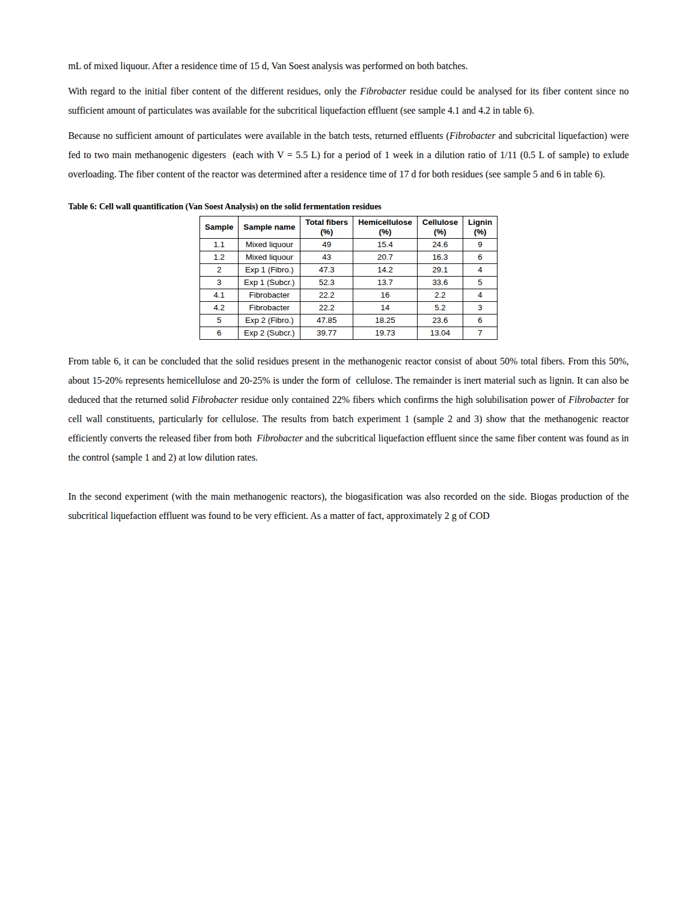mL of mixed liquour. After a residence time of 15 d, Van Soest analysis was performed on both batches.
With regard to the initial fiber content of the different residues, only the Fibrobacter residue could be analysed for its fiber content since no sufficient amount of particulates was available for the subcritical liquefaction effluent (see sample 4.1 and 4.2 in table 6).
Because no sufficient amount of particulates were available in the batch tests, returned effluents (Fibrobacter and subcricital liquefaction) were fed to two main methanogenic digesters (each with V = 5.5 L) for a period of 1 week in a dilution ratio of 1/11 (0.5 L of sample) to exlude overloading. The fiber content of the reactor was determined after a residence time of 17 d for both residues (see sample 5 and 6 in table 6).
Table 6: Cell wall quantification (Van Soest Analysis) on the solid fermentation residues
| Sample | Sample name | Total fibers (%) | Hemicellulose (%) | Cellulose (%) | Lignin (%) |
| --- | --- | --- | --- | --- | --- |
| 1.1 | Mixed liquour | 49 | 15.4 | 24.6 | 9 |
| 1.2 | Mixed liquour | 43 | 20.7 | 16.3 | 6 |
| 2 | Exp 1 (Fibro.) | 47.3 | 14.2 | 29.1 | 4 |
| 3 | Exp 1 (Subcr.) | 52.3 | 13.7 | 33.6 | 5 |
| 4.1 | Fibrobacter | 22.2 | 16 | 2.2 | 4 |
| 4.2 | Fibrobacter | 22.2 | 14 | 5.2 | 3 |
| 5 | Exp 2 (Fibro.) | 47.85 | 18.25 | 23.6 | 6 |
| 6 | Exp 2 (Subcr.) | 39.77 | 19.73 | 13.04 | 7 |
From table 6, it can be concluded that the solid residues present in the methanogenic reactor consist of about 50% total fibers. From this 50%, about 15-20% represents hemicellulose and 20-25% is under the form of cellulose. The remainder is inert material such as lignin. It can also be deduced that the returned solid Fibrobacter residue only contained 22% fibers which confirms the high solubilisation power of Fibrobacter for cell wall constituents, particularly for cellulose. The results from batch experiment 1 (sample 2 and 3) show that the methanogenic reactor efficiently converts the released fiber from both Fibrobacter and the subcritical liquefaction effluent since the same fiber content was found as in the control (sample 1 and 2) at low dilution rates.
In the second experiment (with the main methanogenic reactors), the biogasification was also recorded on the side. Biogas production of the subcritical liquefaction effluent was found to be very efficient. As a matter of fact, approximately 2 g of COD